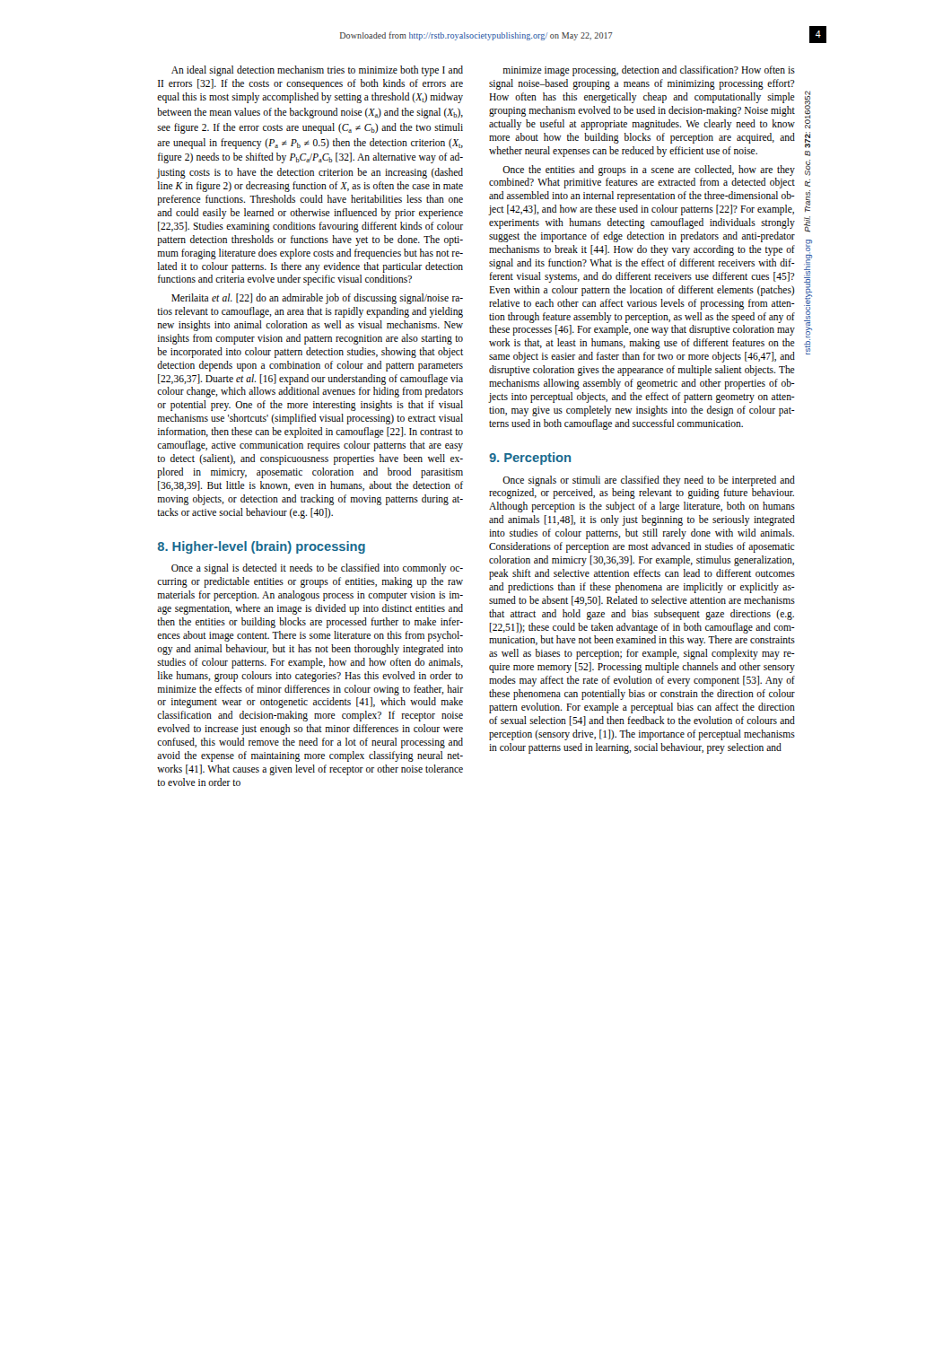Downloaded from http://rstb.royalsocietypublishing.org/ on May 22, 2017
4
rstb.royalsocietypublishing.org Phil. Trans. R. Soc. B 372: 20160352
An ideal signal detection mechanism tries to minimize both type I and II errors [32]. If the costs or consequences of both kinds of errors are equal this is most simply accomplished by setting a threshold (Xt) midway between the mean values of the background noise (Xa) and the signal (Xb), see figure 2. If the error costs are unequal (Ca ≠ Cb) and the two stimuli are unequal in frequency (Pa ≠ Pb ≠ 0.5) then the detection criterion (Xt, figure 2) needs to be shifted by PbCa/PaCb [32]. An alternative way of adjusting costs is to have the detection criterion be an increasing (dashed line K in figure 2) or decreasing function of X, as is often the case in mate preference functions. Thresholds could have heritabilities less than one and could easily be learned or otherwise influenced by prior experience [22,35]. Studies examining conditions favouring different kinds of colour pattern detection thresholds or functions have yet to be done. The optimum foraging literature does explore costs and frequencies but has not related it to colour patterns. Is there any evidence that particular detection functions and criteria evolve under specific visual conditions?
Merilaita et al. [22] do an admirable job of discussing signal/noise ratios relevant to camouflage, an area that is rapidly expanding and yielding new insights into animal coloration as well as visual mechanisms. New insights from computer vision and pattern recognition are also starting to be incorporated into colour pattern detection studies, showing that object detection depends upon a combination of colour and pattern parameters [22,36,37]. Duarte et al. [16] expand our understanding of camouflage via colour change, which allows additional avenues for hiding from predators or potential prey. One of the more interesting insights is that if visual mechanisms use 'shortcuts' (simplified visual processing) to extract visual information, then these can be exploited in camouflage [22]. In contrast to camouflage, active communication requires colour patterns that are easy to detect (salient), and conspicuousness properties have been well explored in mimicry, aposematic coloration and brood parasitism [36,38,39]. But little is known, even in humans, about the detection of moving objects, or detection and tracking of moving patterns during attacks or active social behaviour (e.g. [40]).
8. Higher-level (brain) processing
Once a signal is detected it needs to be classified into commonly occurring or predictable entities or groups of entities, making up the raw materials for perception. An analogous process in computer vision is image segmentation, where an image is divided up into distinct entities and then the entities or building blocks are processed further to make inferences about image content. There is some literature on this from psychology and animal behaviour, but it has not been thoroughly integrated into studies of colour patterns. For example, how and how often do animals, like humans, group colours into categories? Has this evolved in order to minimize the effects of minor differences in colour owing to feather, hair or integument wear or ontogenetic accidents [41], which would make classification and decision-making more complex? If receptor noise evolved to increase just enough so that minor differences in colour were confused, this would remove the need for a lot of neural processing and avoid the expense of maintaining more complex classifying neural networks [41]. What causes a given level of receptor or other noise tolerance to evolve in order to
minimize image processing, detection and classification? How often is signal noise–based grouping a means of minimizing processing effort? How often has this energetically cheap and computationally simple grouping mechanism evolved to be used in decision-making? Noise might actually be useful at appropriate magnitudes. We clearly need to know more about how the building blocks of perception are acquired, and whether neural expenses can be reduced by efficient use of noise.
Once the entities and groups in a scene are collected, how are they combined? What primitive features are extracted from a detected object and assembled into an internal representation of the three-dimensional object [42,43], and how are these used in colour patterns [22]? For example, experiments with humans detecting camouflaged individuals strongly suggest the importance of edge detection in predators and anti-predator mechanisms to break it [44]. How do they vary according to the type of signal and its function? What is the effect of different receivers with different visual systems, and do different receivers use different cues [45]? Even within a colour pattern the location of different elements (patches) relative to each other can affect various levels of processing from attention through feature assembly to perception, as well as the speed of any of these processes [46]. For example, one way that disruptive coloration may work is that, at least in humans, making use of different features on the same object is easier and faster than for two or more objects [46,47], and disruptive coloration gives the appearance of multiple salient objects. The mechanisms allowing assembly of geometric and other properties of objects into perceptual objects, and the effect of pattern geometry on attention, may give us completely new insights into the design of colour patterns used in both camouflage and successful communication.
9. Perception
Once signals or stimuli are classified they need to be interpreted and recognized, or perceived, as being relevant to guiding future behaviour. Although perception is the subject of a large literature, both on humans and animals [11,48], it is only just beginning to be seriously integrated into studies of colour patterns, but still rarely done with wild animals. Considerations of perception are most advanced in studies of aposematic coloration and mimicry [30,36,39]. For example, stimulus generalization, peak shift and selective attention effects can lead to different outcomes and predictions than if these phenomena are implicitly or explicitly assumed to be absent [49,50]. Related to selective attention are mechanisms that attract and hold gaze and bias subsequent gaze directions (e.g. [22,51]); these could be taken advantage of in both camouflage and communication, but have not been examined in this way. There are constraints as well as biases to perception; for example, signal complexity may require more memory [52]. Processing multiple channels and other sensory modes may affect the rate of evolution of every component [53]. Any of these phenomena can potentially bias or constrain the direction of colour pattern evolution. For example a perceptual bias can affect the direction of sexual selection [54] and then feedback to the evolution of colours and perception (sensory drive, [1]). The importance of perceptual mechanisms in colour patterns used in learning, social behaviour, prey selection and